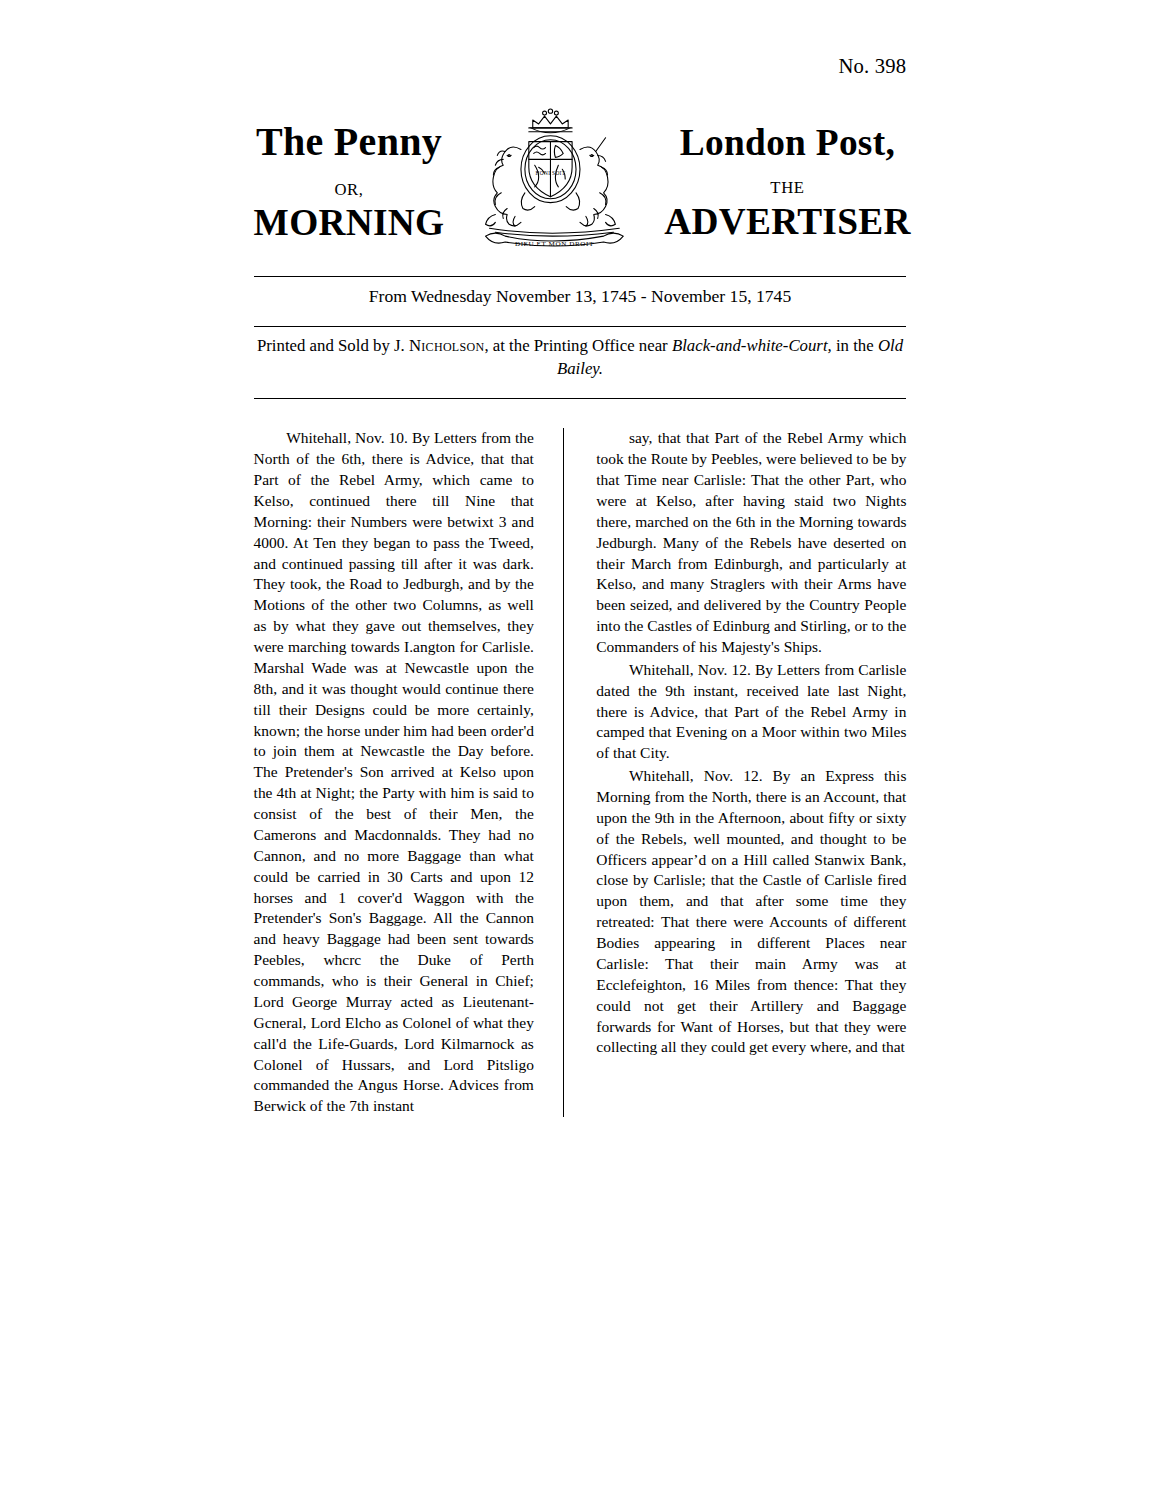No. 398
The Penny
OR,
MORNING
DIEU ET MON DROIT HONI SOIT
London Post,
THE
ADVERTISER
From Wednesday November 13, 1745 - November 15, 1745
Printed and Sold by J. Nicholson, at the Printing Office near Black-and-white-Court, in the Old Bailey.
Whitehall, Nov. 10. By Letters from the North of the 6th, there is Advice, that that Part of the Rebel Army, which came to Kelso, continued there till Nine that Morning: their Numbers were betwixt 3 and 4000. At Ten they began to pass the Tweed, and continued passing till after it was dark. They took, the Road to Jedburgh, and by the Motions of the other two Columns, as well as by what they gave out themselves, they were marching towards I.angton for Carlisle. Marshal Wade was at Newcastle upon the 8th, and it was thought would continue there till their Designs could be more certainly, known; the horse under him had been order'd to join them at Newcastle the Day before. The Pretender's Son arrived at Kelso upon the 4th at Night; the Party with him is said to consist of the best of their Men, the Camerons and Macdonnalds. They had no Cannon, and no more Baggage than what could be carried in 30 Carts and upon 12 horses and 1 cover'd Waggon with the Pretender's Son's Baggage. All the Cannon and heavy Baggage had been sent towards Peebles, whcrc the Duke of Perth commands, who is their General in Chief; Lord George Murray acted as Lieutenant-Gcneral, Lord Elcho as Colonel of what they call'd the Life-Guards, Lord Kilmarnock as Colonel of Hussars, and Lord Pitsligo commanded the Angus Horse. Advices from Berwick of the 7th instant
say, that that Part of the Rebel Army which took the Route by Peebles, were believed to be by that Time near Carlisle: That the other Part, who were at Kelso, after having staid two Nights there, marched on the 6th in the Morning towards Jedburgh. Many of the Rebels have deserted on their March from Edinburgh, and particularly at Kelso, and many Straglers with their Arms have been seized, and delivered by the Country People into the Castles of Edinburg and Stirling, or to the Commanders of his Majesty's Ships.
Whitehall, Nov. 12. By Letters from Carlisle dated the 9th instant, received late last Night, there is Advice, that Part of the Rebel Army in camped that Evening on a Moor within two Miles of that City.
Whitehall, Nov. 12. By an Express this Morning from the North, there is an Account, that upon the 9th in the Afternoon, about fifty or sixty of the Rebels, well mounted, and thought to be Officers appear’d on a Hill called Stanwix Bank, close by Carlisle; that the Castle of Carlisle fired upon them, and that after some time they retreated: That there were Accounts of different Bodies appearing in different Places near Carlisle: That their main Army was at Ecclefeighton, 16 Miles from thence: That they could not get their Artillery and Baggage forwards for Want of Horses, but that they were collecting all they could get every where, and that